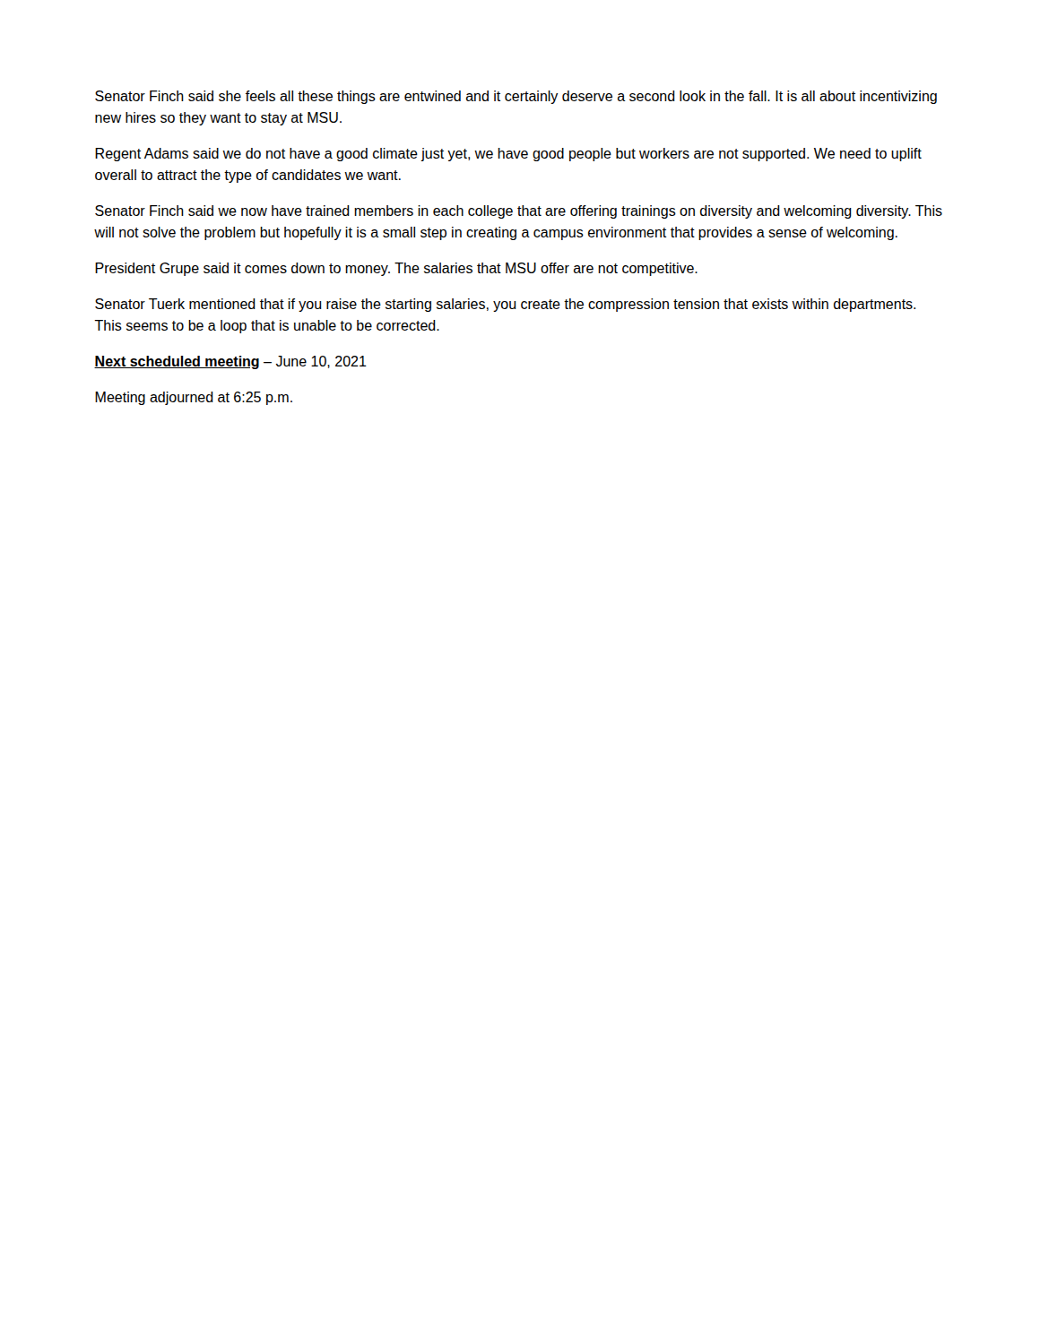Senator Finch said she feels all these things are entwined and it certainly deserve a second look in the fall. It is all about incentivizing new hires so they want to stay at MSU.
Regent Adams said we do not have a good climate just yet, we have good people but workers are not supported. We need to uplift overall to attract the type of candidates we want.
Senator Finch said we now have trained members in each college that are offering trainings on diversity and welcoming diversity. This will not solve the problem but hopefully it is a small step in creating a campus environment that provides a sense of welcoming.
President Grupe said it comes down to money. The salaries that MSU offer are not competitive.
Senator Tuerk mentioned that if you raise the starting salaries, you create the compression tension that exists within departments. This seems to be a loop that is unable to be corrected.
Next scheduled meeting – June 10, 2021
Meeting adjourned at 6:25 p.m.